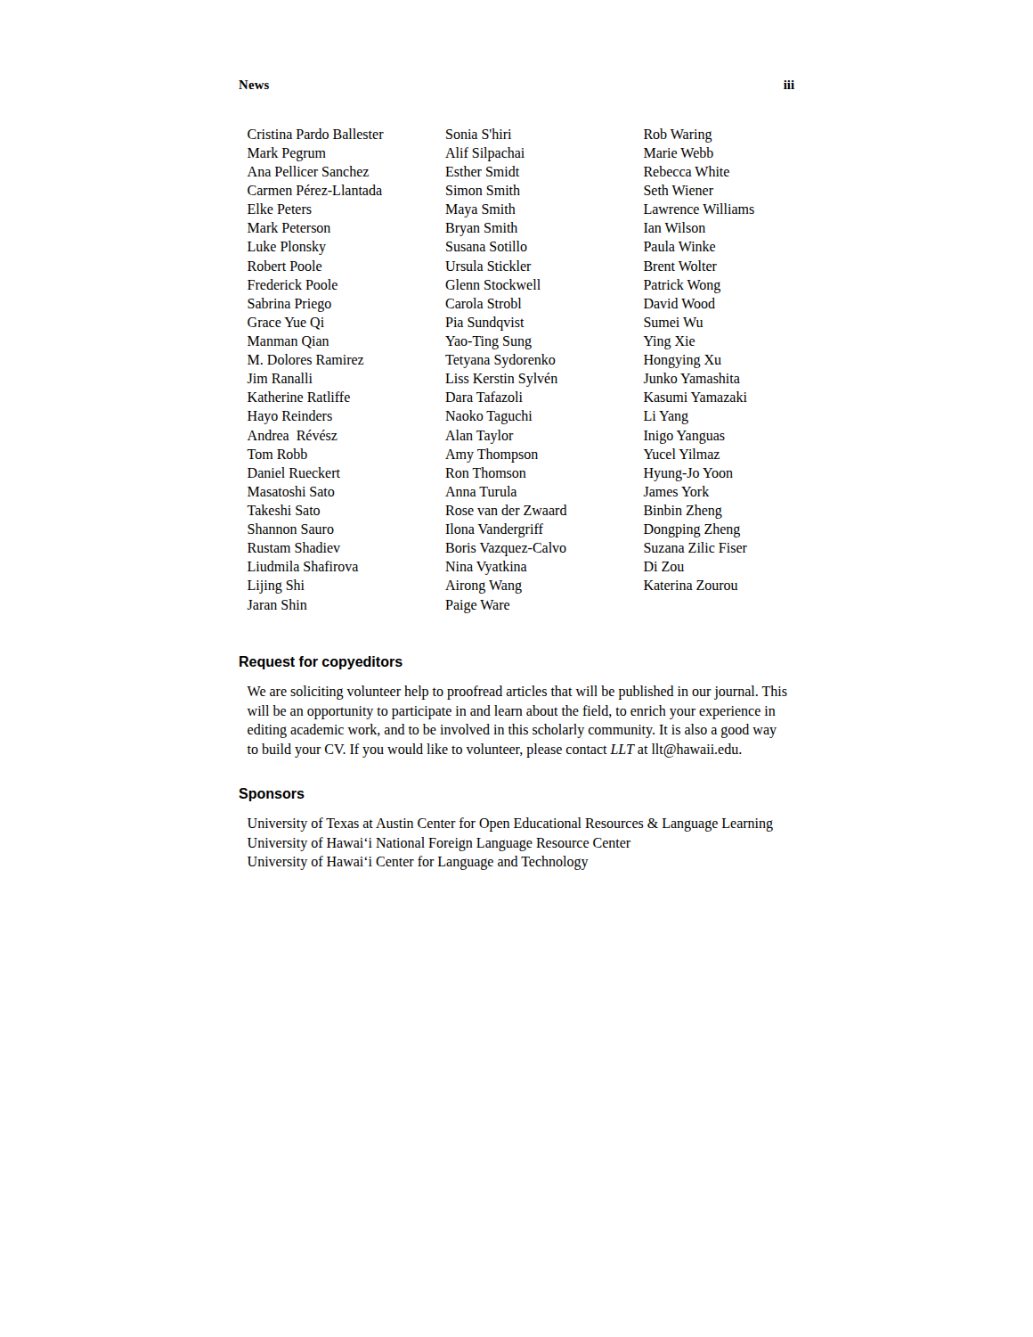News iii
Cristina Pardo Ballester
Mark Pegrum
Ana Pellicer Sanchez
Carmen Pérez-Llantada
Elke Peters
Mark Peterson
Luke Plonsky
Robert Poole
Frederick Poole
Sabrina Priego
Grace Yue Qi
Manman Qian
M. Dolores Ramirez
Jim Ranalli
Katherine Ratliffe
Hayo Reinders
Andrea Révész
Tom Robb
Daniel Rueckert
Masatoshi Sato
Takeshi Sato
Shannon Sauro
Rustam Shadiev
Liudmila Shafirova
Lijing Shi
Jaran Shin
Sonia S'hiri
Alif Silpachai
Esther Smidt
Simon Smith
Maya Smith
Bryan Smith
Susana Sotillo
Ursula Stickler
Glenn Stockwell
Carola Strobl
Pia Sundqvist
Yao-Ting Sung
Tetyana Sydorenko
Liss Kerstin Sylvén
Dara Tafazoli
Naoko Taguchi
Alan Taylor
Amy Thompson
Ron Thomson
Anna Turula
Rose van der Zwaard
Ilona Vandergriff
Boris Vazquez-Calvo
Nina Vyatkina
Airong Wang
Paige Ware
Rob Waring
Marie Webb
Rebecca White
Seth Wiener
Lawrence Williams
Ian Wilson
Paula Winke
Brent Wolter
Patrick Wong
David Wood
Sumei Wu
Ying Xie
Hongying Xu
Junko Yamashita
Kasumi Yamazaki
Li Yang
Inigo Yanguas
Yucel Yilmaz
Hyung-Jo Yoon
James York
Binbin Zheng
Dongping Zheng
Suzana Zilic Fiser
Di Zou
Katerina Zourou
Request for copyeditors
We are soliciting volunteer help to proofread articles that will be published in our journal. This will be an opportunity to participate in and learn about the field, to enrich your experience in editing academic work, and to be involved in this scholarly community. It is also a good way to build your CV. If you would like to volunteer, please contact LLT at llt@hawaii.edu.
Sponsors
University of Texas at Austin Center for Open Educational Resources & Language Learning
University of Hawai‘i National Foreign Language Resource Center
University of Hawai‘i Center for Language and Technology